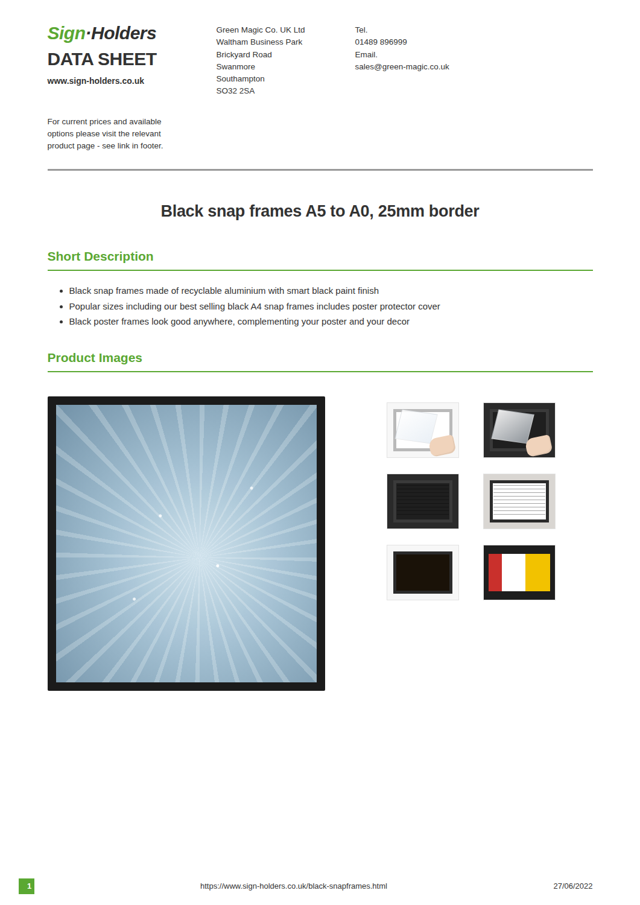Sign·Holders
DATA SHEET
www.sign-holders.co.uk
Green Magic Co. UK Ltd
Waltham Business Park
Brickyard Road
Swanmore
Southampton
SO32 2SA
Tel.
01489 896999
Email.
sales@green-magic.co.uk
For current prices and available options please visit the relevant product page - see link in footer.
Black snap frames A5 to A0, 25mm border
Short Description
Black snap frames made of recyclable aluminium with smart black paint finish
Popular sizes including our best selling black A4 snap frames includes poster protector cover
Black poster frames look good anywhere, complementing your poster and your decor
Product Images
1
https://www.sign-holders.co.uk/black-snapframes.html
27/06/2022